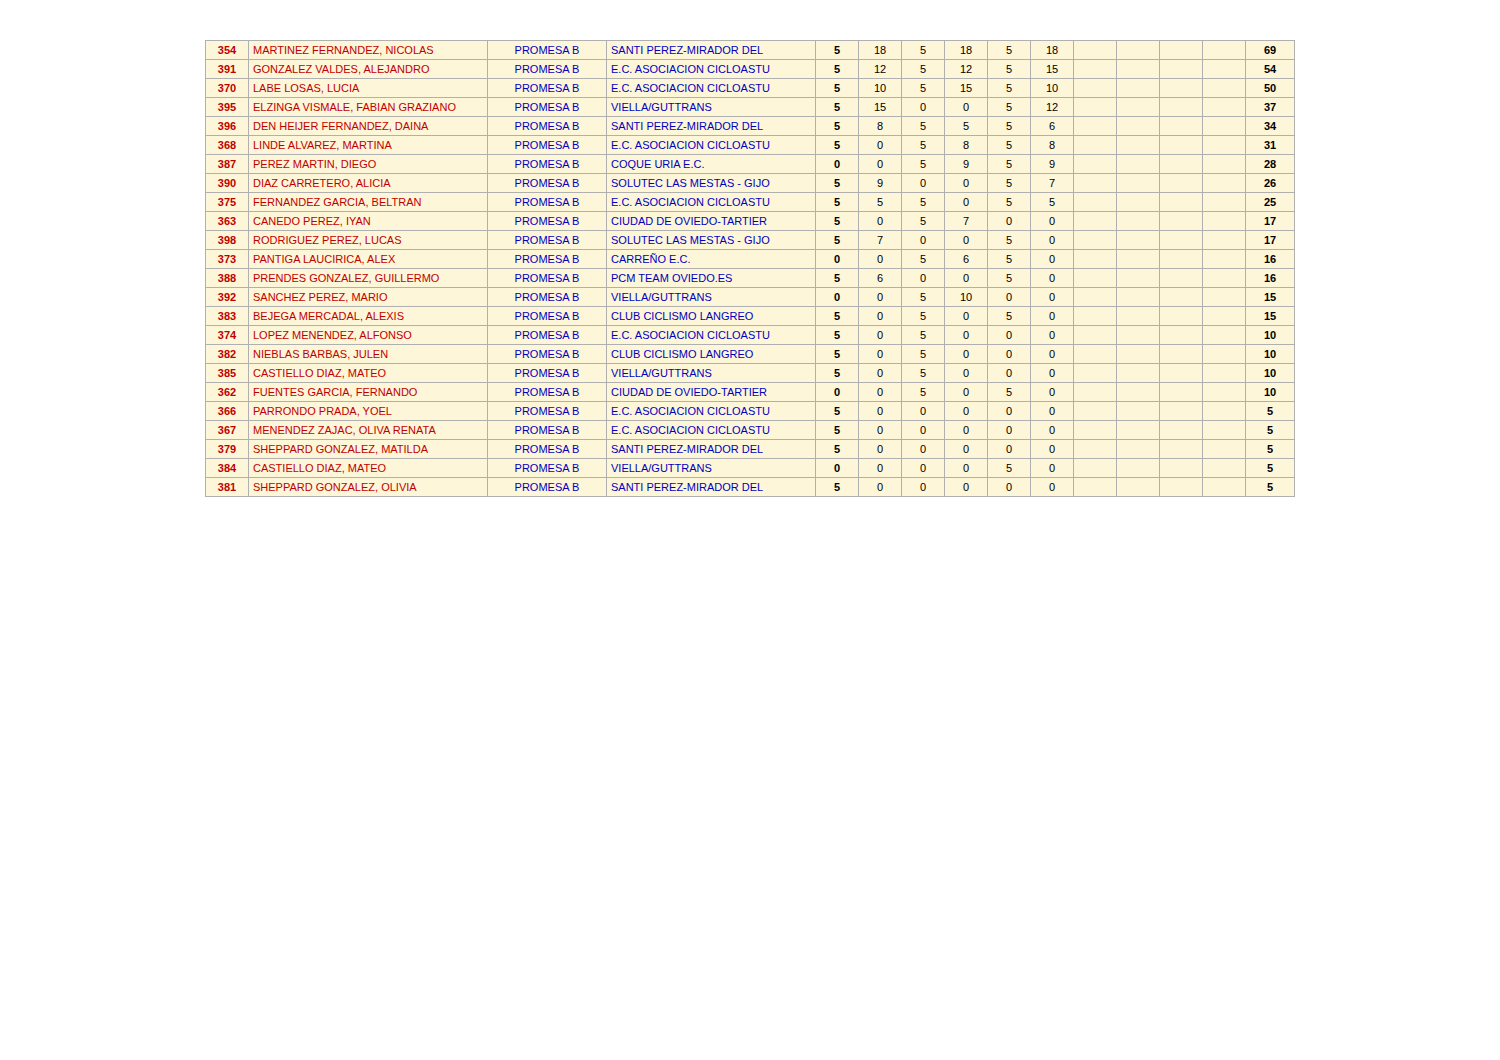| 354 | MARTINEZ FERNANDEZ, NICOLAS | PROMESA B | SANTI PEREZ-MIRADOR DEL | 5 | 18 | 5 | 18 | 5 | 18 | | | | | 69 |
| 391 | GONZALEZ VALDES, ALEJANDRO | PROMESA B | E.C. ASOCIACION CICLOASTU | 5 | 12 | 5 | 12 | 5 | 15 | | | | | 54 |
| 370 | LABE LOSAS, LUCIA | PROMESA B | E.C. ASOCIACION CICLOASTU | 5 | 10 | 5 | 15 | 5 | 10 | | | | | 50 |
| 395 | ELZINGA VISMALE, FABIAN GRAZIANO | PROMESA B | VIELLA/GUTTRANS | 5 | 15 | 0 | 0 | 5 | 12 | | | | | 37 |
| 396 | DEN HEIJER FERNANDEZ, DAINA | PROMESA B | SANTI PEREZ-MIRADOR DEL | 5 | 8 | 5 | 5 | 5 | 6 | | | | | 34 |
| 368 | LINDE ALVAREZ, MARTINA | PROMESA B | E.C. ASOCIACION CICLOASTU | 5 | 0 | 5 | 8 | 5 | 8 | | | | | 31 |
| 387 | PEREZ MARTIN, DIEGO | PROMESA B | COQUE URIA E.C. | 0 | 0 | 5 | 9 | 5 | 9 | | | | | 28 |
| 390 | DIAZ CARRETERO, ALICIA | PROMESA B | SOLUTEC LAS MESTAS - GIJO | 5 | 9 | 0 | 0 | 5 | 7 | | | | | 26 |
| 375 | FERNANDEZ GARCIA, BELTRAN | PROMESA B | E.C. ASOCIACION CICLOASTU | 5 | 5 | 5 | 0 | 5 | 5 | | | | | 25 |
| 363 | CANEDO PEREZ, IYAN | PROMESA B | CIUDAD DE OVIEDO-TARTIER | 5 | 0 | 5 | 7 | 0 | 0 | | | | | 17 |
| 398 | RODRIGUEZ PEREZ, LUCAS | PROMESA B | SOLUTEC LAS MESTAS - GIJO | 5 | 7 | 0 | 0 | 5 | 0 | | | | | 17 |
| 373 | PANTIGA LAUCIRICA, ALEX | PROMESA B | CARREÑO E.C. | 0 | 0 | 5 | 6 | 5 | 0 | | | | | 16 |
| 388 | PRENDES GONZALEZ, GUILLERMO | PROMESA B | PCM TEAM OVIEDO.ES | 5 | 6 | 0 | 0 | 5 | 0 | | | | | 16 |
| 392 | SANCHEZ PEREZ, MARIO | PROMESA B | VIELLA/GUTTRANS | 0 | 0 | 5 | 10 | 0 | 0 | | | | | 15 |
| 383 | BEJEGA MERCADAL, ALEXIS | PROMESA B | CLUB CICLISMO LANGREO | 5 | 0 | 5 | 0 | 5 | 0 | | | | | 15 |
| 374 | LOPEZ MENENDEZ, ALFONSO | PROMESA B | E.C. ASOCIACION CICLOASTU | 5 | 0 | 5 | 0 | 0 | 0 | | | | | 10 |
| 382 | NIEBLAS BARBAS, JULEN | PROMESA B | CLUB CICLISMO LANGREO | 5 | 0 | 5 | 0 | 0 | 0 | | | | | 10 |
| 385 | CASTIELLO DIAZ, MATEO | PROMESA B | VIELLA/GUTTRANS | 5 | 0 | 5 | 0 | 0 | 0 | | | | | 10 |
| 362 | FUENTES GARCIA, FERNANDO | PROMESA B | CIUDAD DE OVIEDO-TARTIER | 0 | 0 | 5 | 0 | 5 | 0 | | | | | 10 |
| 366 | PARRONDO PRADA, YOEL | PROMESA B | E.C. ASOCIACION CICLOASTU | 5 | 0 | 0 | 0 | 0 | 0 | | | | | 5 |
| 367 | MENENDEZ ZAJAC, OLIVA RENATA | PROMESA B | E.C. ASOCIACION CICLOASTU | 5 | 0 | 0 | 0 | 0 | 0 | | | | | 5 |
| 379 | SHEPPARD GONZALEZ, MATILDA | PROMESA B | SANTI PEREZ-MIRADOR DEL | 5 | 0 | 0 | 0 | 0 | 0 | | | | | 5 |
| 384 | CASTIELLO DIAZ, MATEO | PROMESA B | VIELLA/GUTTRANS | 0 | 0 | 0 | 0 | 5 | 0 | | | | | 5 |
| 381 | SHEPPARD GONZALEZ, OLIVIA | PROMESA B | SANTI PEREZ-MIRADOR DEL | 5 | 0 | 0 | 0 | 0 | 0 | | | | | 5 |